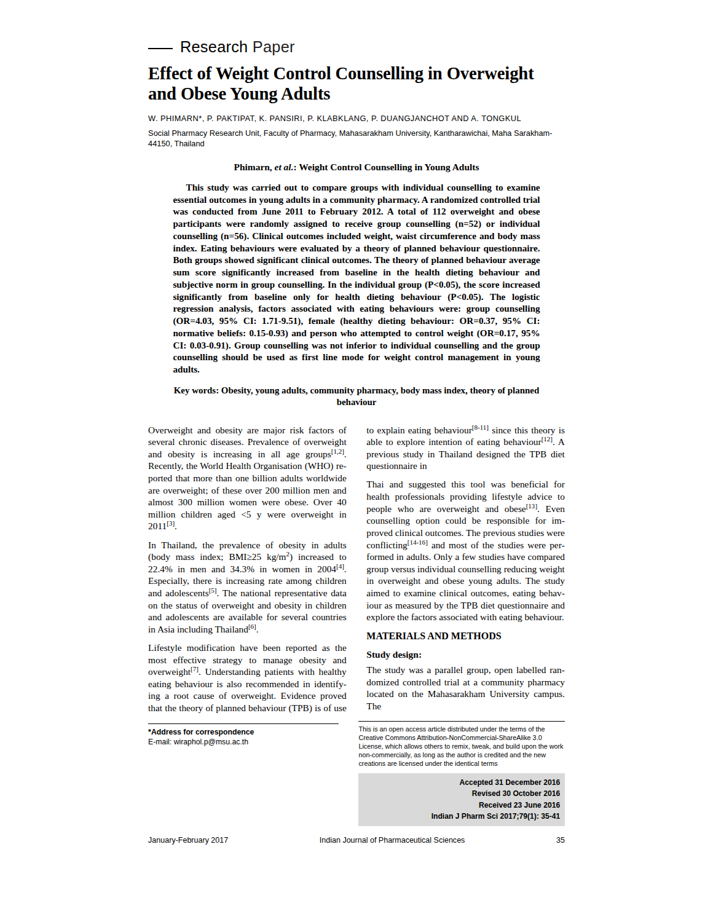Research Paper
Effect of Weight Control Counselling in Overweight and Obese Young Adults
W. PHIMARN*, P. PAKTIPAT, K. PANSIRI, P. KLABKLANG, P. DUANGJANCHOT AND A. TONGKUL
Social Pharmacy Research Unit, Faculty of Pharmacy, Mahasarakham University, Kantharawichai, Maha Sarakham-44150, Thailand
Phimarn, et al.: Weight Control Counselling in Young Adults
This study was carried out to compare groups with individual counselling to examine essential outcomes in young adults in a community pharmacy. A randomized controlled trial was conducted from June 2011 to February 2012. A total of 112 overweight and obese participants were randomly assigned to receive group counselling (n=52) or individual counselling (n=56). Clinical outcomes included weight, waist circumference and body mass index. Eating behaviours were evaluated by a theory of planned behaviour questionnaire. Both groups showed significant clinical outcomes. The theory of planned behaviour average sum score significantly increased from baseline in the health dieting behaviour and subjective norm in group counselling. In the individual group (P<0.05), the score increased significantly from baseline only for health dieting behaviour (P<0.05). The logistic regression analysis, factors associated with eating behaviours were: group counselling (OR=4.03, 95% CI: 1.71-9.51), female (healthy dieting behaviour: OR=0.37, 95% CI: normative beliefs: 0.15-0.93) and person who attempted to control weight (OR=0.17, 95% CI: 0.03-0.91). Group counselling was not inferior to individual counselling and the group counselling should be used as first line mode for weight control management in young adults.
Key words: Obesity, young adults, community pharmacy, body mass index, theory of planned behaviour
Overweight and obesity are major risk factors of several chronic diseases. Prevalence of overweight and obesity is increasing in all age groups[1,2]. Recently, the World Health Organisation (WHO) reported that more than one billion adults worldwide are overweight; of these over 200 million men and almost 300 million women were obese. Over 40 million children aged <5 y were overweight in 2011[3].
In Thailand, the prevalence of obesity in adults (body mass index; BMI≥25 kg/m2) increased to 22.4% in men and 34.3% in women in 2004[4]. Especially, there is increasing rate among children and adolescents[5]. The national representative data on the status of overweight and obesity in children and adolescents are available for several countries in Asia including Thailand[6].
Lifestyle modification have been reported as the most effective strategy to manage obesity and overweight[7]. Understanding patients with healthy eating behaviour is also recommended in identifying a root cause of overweight. Evidence proved that the theory of planned behaviour (TPB) is of use to explain eating behaviour[8-11] since this theory is able to explore intention of eating behaviour[12]. A previous study in Thailand designed the TPB diet questionnaire in
Thai and suggested this tool was beneficial for health professionals providing lifestyle advice to people who are overweight and obese[13]. Even counselling option could be responsible for improved clinical outcomes. The previous studies were conflicting[14-16] and most of the studies were performed in adults. Only a few studies have compared group versus individual counselling reducing weight in overweight and obese young adults. The study aimed to examine clinical outcomes, eating behaviour as measured by the TPB diet questionnaire and explore the factors associated with eating behaviour.
MATERIALS AND METHODS
Study design:
The study was a parallel group, open labelled randomized controlled trial at a community pharmacy located on the Mahasarakham University campus. The
*Address for correspondence
E-mail: wiraphol.p@msu.ac.th
This is an open access article distributed under the terms of the Creative Commons Attribution-NonCommercial-ShareAlike 3.0 License, which allows others to remix, tweak, and build upon the work non-commercially, as long as the author is credited and the new creations are licensed under the identical terms
Accepted 31 December 2016
Revised 30 October 2016
Received 23 June 2016
Indian J Pharm Sci 2017;79(1): 35-41
January-February 2017
Indian Journal of Pharmaceutical Sciences
35